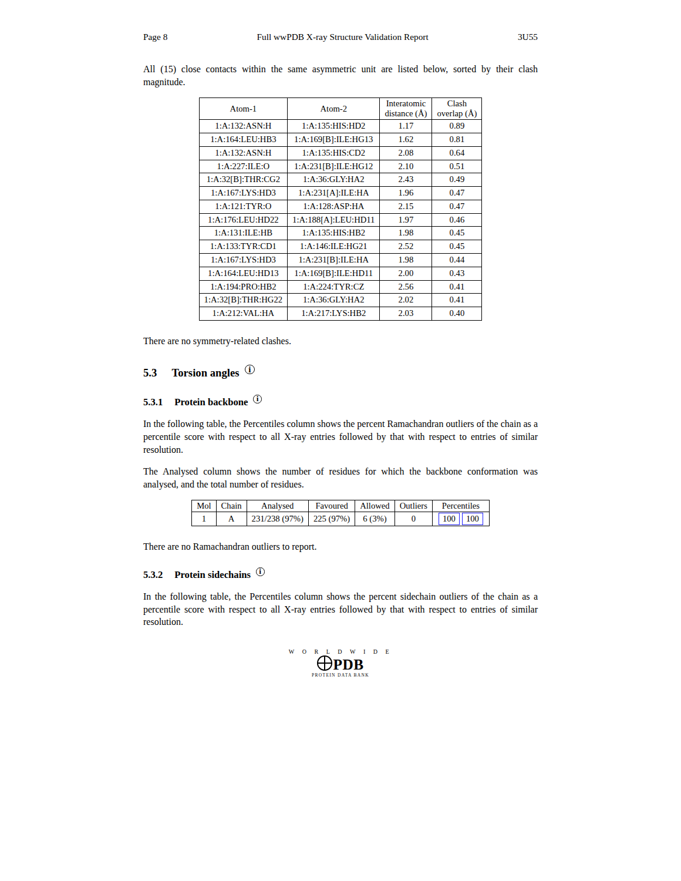Page 8
Full wwPDB X-ray Structure Validation Report
3U55
All (15) close contacts within the same asymmetric unit are listed below, sorted by their clash magnitude.
| Atom-1 | Atom-2 | Interatomic distance (Å) | Clash overlap (Å) |
| --- | --- | --- | --- |
| 1:A:132:ASN:H | 1:A:135:HIS:HD2 | 1.17 | 0.89 |
| 1:A:164:LEU:HB3 | 1:A:169[B]:ILE:HG13 | 1.62 | 0.81 |
| 1:A:132:ASN:H | 1:A:135:HIS:CD2 | 2.08 | 0.64 |
| 1:A:227:ILE:O | 1:A:231[B]:ILE:HG12 | 2.10 | 0.51 |
| 1:A:32[B]:THR:CG2 | 1:A:36:GLY:HA2 | 2.43 | 0.49 |
| 1:A:167:LYS:HD3 | 1:A:231[A]:ILE:HA | 1.96 | 0.47 |
| 1:A:121:TYR:O | 1:A:128:ASP:HA | 2.15 | 0.47 |
| 1:A:176:LEU:HD22 | 1:A:188[A]:LEU:HD11 | 1.97 | 0.46 |
| 1:A:131:ILE:HB | 1:A:135:HIS:HB2 | 1.98 | 0.45 |
| 1:A:133:TYR:CD1 | 1:A:146:ILE:HG21 | 2.52 | 0.45 |
| 1:A:167:LYS:HD3 | 1:A:231[B]:ILE:HA | 1.98 | 0.44 |
| 1:A:164:LEU:HD13 | 1:A:169[B]:ILE:HD11 | 2.00 | 0.43 |
| 1:A:194:PRO:HB2 | 1:A:224:TYR:CZ | 2.56 | 0.41 |
| 1:A:32[B]:THR:HG22 | 1:A:36:GLY:HA2 | 2.02 | 0.41 |
| 1:A:212:VAL:HA | 1:A:217:LYS:HB2 | 2.03 | 0.40 |
There are no symmetry-related clashes.
5.3 Torsion angles i
5.3.1 Protein backbone i
In the following table, the Percentiles column shows the percent Ramachandran outliers of the chain as a percentile score with respect to all X-ray entries followed by that with respect to entries of similar resolution.
The Analysed column shows the number of residues for which the backbone conformation was analysed, and the total number of residues.
| Mol | Chain | Analysed | Favoured | Allowed | Outliers | Percentiles |
| --- | --- | --- | --- | --- | --- | --- |
| 1 | A | 231/238 (97%) | 225 (97%) | 6 (3%) | 0 | 100 100 |
There are no Ramachandran outliers to report.
5.3.2 Protein sidechains i
In the following table, the Percentiles column shows the percent sidechain outliers of the chain as a percentile score with respect to all X-ray entries followed by that with respect to entries of similar resolution.
W O R L D W I D E
PDB
PROTEIN DATA BANK